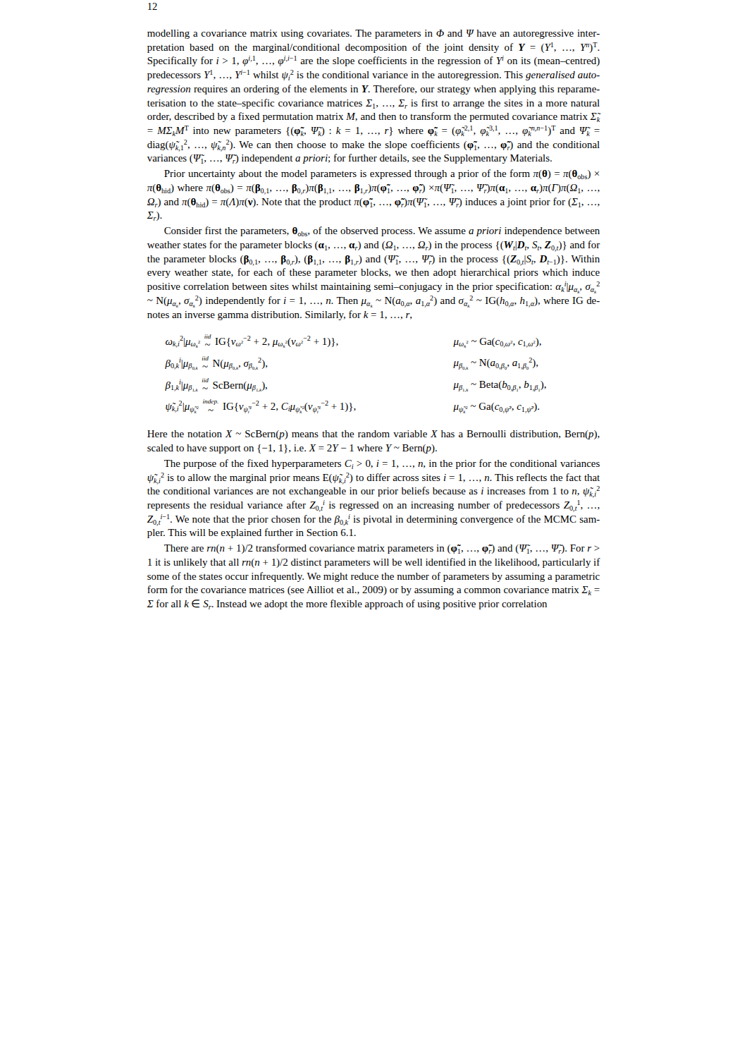12
modelling a covariance matrix using covariates. The parameters in Φ and Ψ have an autoregressive interpretation based on the marginal/conditional decomposition of the joint density of Y = (Y1, …, Yn)T. Specifically for i > 1, φi,1, …, φi,i−1 are the slope coefficients in the regression of Yi on its (mean–centred) predecessors Y1, …, Yi−1 whilst ψi2 is the conditional variance in the autoregression. This generalised autoregression requires an ordering of the elements in Y. Therefore, our strategy when applying this reparameterisation to the state–specific covariance matrices Σ1, …, Σr is first to arrange the sites in a more natural order, described by a fixed permutation matrix M, and then to transform the permuted covariance matrix Σ̃k = MΣkMT into new parameters {(φ̃k, Ψ̃k) : k = 1, …, r} where φ̃k = (φ̃k2,1, φ̃k3,1, …, φ̃kn,n−1)T and Ψ̃k = diag(ψ̃k,12, …, ψ̃k,n2). We can then choose to make the slope coefficients (φ̃1, …, φ̃r) and the conditional variances (Ψ̃1, …, Ψ̃r) independent a priori; for further details, see the Supplementary Materials.
Prior uncertainty about the model parameters is expressed through a prior of the form π(θ) = π(θobs) × π(θhid) where π(θobs) = π(β0,1, …, β0,r)π(β1,1, …, β1,r)π(φ̃1, …, φ̃r) ×π(Ψ̃1, …, Ψ̃r)π(α1, …, αr)π(Γ)π(Ω1, …, Ωr) and π(θhid) = π(Λ)π(ν). Note that the product π(φ̃1, …, φ̃r)π(Ψ̃1, …, Ψ̃r) induces a joint prior for (Σ1, …, Σr).
Consider first the parameters, θobs, of the observed process. We assume a priori independence between weather states for the parameter blocks (α1, …, αr) and (Ω1, …, Ωr) in the process {(Wt|Dt, St, Z0,t)} and for the parameter blocks (β0,1, …, β0,r), (β1,1, …, β1,r) and (Ψ̃1, …, Ψ̃r) in the process {(Z0,t|St, Dt−1)}. Within every weather state, for each of these parameter blocks, we then adopt hierarchical priors which induce positive correlation between sites whilst maintaining semi–conjugacy in the prior specification: αki|μαk, σαk2 ~ N(μαk, σαk2) independently for i = 1, …, n. Then μαk ~ N(a0,α, a1,α2) and σαk2 ~ IG(h0,α, h1,α), where IG denotes an inverse gamma distribution. Similarly, for k = 1, …, r,
| ω k , i 2 / μ ω k 2 iid ~ IG{ v ω 2 −2 + 2, μ ω k 2 ( v ω 2 −2 + 1)}, | μ ω k 2 ~ Ga( c 0, ω 2 , c 1, ω 2 ), |
| β 0, k i / μ β 0, k iid ~ N( μ β 0, k , σ β 0, k 2 ), | μ β 0, k ~ N( a 0, β 0 , a 1, β 0 2 ), |
| β 1, k i / μ β 1, k iid ~ ScBern( μ β 1, k ), | μ β 1, k ~ Beta( b 0, β 1 , b 1, β 1 ), |
| ψ̃ k , i 2 / μ ψ̃ k 2 indep. ~ IG{ v ψ̃ i 2 −2 + 2, C i μ ψ̃ k 2 ( v ψ̃ i 2 −2 + 1)}, | μ ψ̃ k 2 ~ Ga( c 0, ψ̃ 2 , c 1, ψ̃ 2 ). |
Here the notation X ~ ScBern(p) means that the random variable X has a Bernoulli distribution, Bern(p), scaled to have support on {−1, 1}, i.e. X = 2Y − 1 where Y ~ Bern(p).
The purpose of the fixed hyperparameters Ci > 0, i = 1, …, n, in the prior for the conditional variances ψ̃k,i2 is to allow the marginal prior means E(ψ̃k,i2) to differ across sites i = 1, …, n. This reflects the fact that the conditional variances are not exchangeable in our prior beliefs because as i increases from 1 to n, ψ̃k,i2 represents the residual variance after Z0,ti is regressed on an increasing number of predecessors Z0,t1, …, Z0,ti−1. We note that the prior chosen for the β0,ki is pivotal in determining convergence of the MCMC sampler. This will be explained further in Section 6.1.
There are rn(n + 1)/2 transformed covariance matrix parameters in (φ̃1, …, φ̃r) and (Ψ̃1, …, Ψ̃r). For r > 1 it is unlikely that all rn(n + 1)/2 distinct parameters will be well identified in the likelihood, particularly if some of the states occur infrequently. We might reduce the number of parameters by assuming a parametric form for the covariance matrices (see Ailliot et al., 2009) or by assuming a common covariance matrix Σk = Σ for all k ∈ Sr. Instead we adopt the more flexible approach of using positive prior correlation